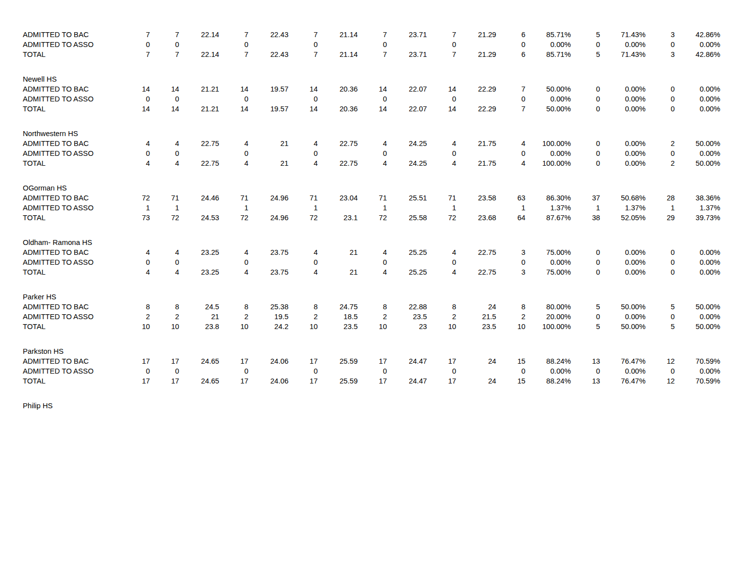| ADMITTED TO BAC | 7 | 7 | 22.14 | 7 | 22.43 | 7 | 21.14 | 7 | 23.71 | 7 | 21.29 | 6 | 85.71% | 5 | 71.43% | 3 | 42.86% |
| ADMITTED TO ASSO | 0 | 0 | | 0 | | 0 | | 0 | | 0 | | 0 | 0.00% | 0 | 0.00% | 0 | 0.00% |
| TOTAL | 7 | 7 | 22.14 | 7 | 22.43 | 7 | 21.14 | 7 | 23.71 | 7 | 21.29 | 6 | 85.71% | 5 | 71.43% | 3 | 42.86% |
| Newell HS |
| ADMITTED TO BAC | 14 | 14 | 21.21 | 14 | 19.57 | 14 | 20.36 | 14 | 22.07 | 14 | 22.29 | 7 | 50.00% | 0 | 0.00% | 0 | 0.00% |
| ADMITTED TO ASSO | 0 | 0 | | 0 | | 0 | | 0 | | 0 | | 0 | 0.00% | 0 | 0.00% | 0 | 0.00% |
| TOTAL | 14 | 14 | 21.21 | 14 | 19.57 | 14 | 20.36 | 14 | 22.07 | 14 | 22.29 | 7 | 50.00% | 0 | 0.00% | 0 | 0.00% |
| Northwestern HS |
| ADMITTED TO BAC | 4 | 4 | 22.75 | 4 | 21 | 4 | 22.75 | 4 | 24.25 | 4 | 21.75 | 4 | 100.00% | 0 | 0.00% | 2 | 50.00% |
| ADMITTED TO ASSO | 0 | 0 | | 0 | | 0 | | 0 | | 0 | | 0 | 0.00% | 0 | 0.00% | 0 | 0.00% |
| TOTAL | 4 | 4 | 22.75 | 4 | 21 | 4 | 22.75 | 4 | 24.25 | 4 | 21.75 | 4 | 100.00% | 0 | 0.00% | 2 | 50.00% |
| OGorman HS |
| ADMITTED TO BAC | 72 | 71 | 24.46 | 71 | 24.96 | 71 | 23.04 | 71 | 25.51 | 71 | 23.58 | 63 | 86.30% | 37 | 50.68% | 28 | 38.36% |
| ADMITTED TO ASSO | 1 | 1 | | 1 | | 1 | | 1 | | 1 | | 1 | 1.37% | 1 | 1.37% | 1 | 1.37% |
| TOTAL | 73 | 72 | 24.53 | 72 | 24.96 | 72 | 23.1 | 72 | 25.58 | 72 | 23.68 | 64 | 87.67% | 38 | 52.05% | 29 | 39.73% |
| Oldham- Ramona HS |
| ADMITTED TO BAC | 4 | 4 | 23.25 | 4 | 23.75 | 4 | 21 | 4 | 25.25 | 4 | 22.75 | 3 | 75.00% | 0 | 0.00% | 0 | 0.00% |
| ADMITTED TO ASSO | 0 | 0 | | 0 | | 0 | | 0 | | 0 | | 0 | 0.00% | 0 | 0.00% | 0 | 0.00% |
| TOTAL | 4 | 4 | 23.25 | 4 | 23.75 | 4 | 21 | 4 | 25.25 | 4 | 22.75 | 3 | 75.00% | 0 | 0.00% | 0 | 0.00% |
| Parker HS |
| ADMITTED TO BAC | 8 | 8 | 24.5 | 8 | 25.38 | 8 | 24.75 | 8 | 22.88 | 8 | 24 | 8 | 80.00% | 5 | 50.00% | 5 | 50.00% |
| ADMITTED TO ASSO | 2 | 2 | 21 | 2 | 19.5 | 2 | 18.5 | 2 | 23.5 | 2 | 21.5 | 2 | 20.00% | 0 | 0.00% | 0 | 0.00% |
| TOTAL | 10 | 10 | 23.8 | 10 | 24.2 | 10 | 23.5 | 10 | 23 | 10 | 23.5 | 10 | 100.00% | 5 | 50.00% | 5 | 50.00% |
| Parkston HS |
| ADMITTED TO BAC | 17 | 17 | 24.65 | 17 | 24.06 | 17 | 25.59 | 17 | 24.47 | 17 | 24 | 15 | 88.24% | 13 | 76.47% | 12 | 70.59% |
| ADMITTED TO ASSO | 0 | 0 | | 0 | | 0 | | 0 | | 0 | | 0 | 0.00% | 0 | 0.00% | 0 | 0.00% |
| TOTAL | 17 | 17 | 24.65 | 17 | 24.06 | 17 | 25.59 | 17 | 24.47 | 17 | 24 | 15 | 88.24% | 13 | 76.47% | 12 | 70.59% |
| Philip HS |